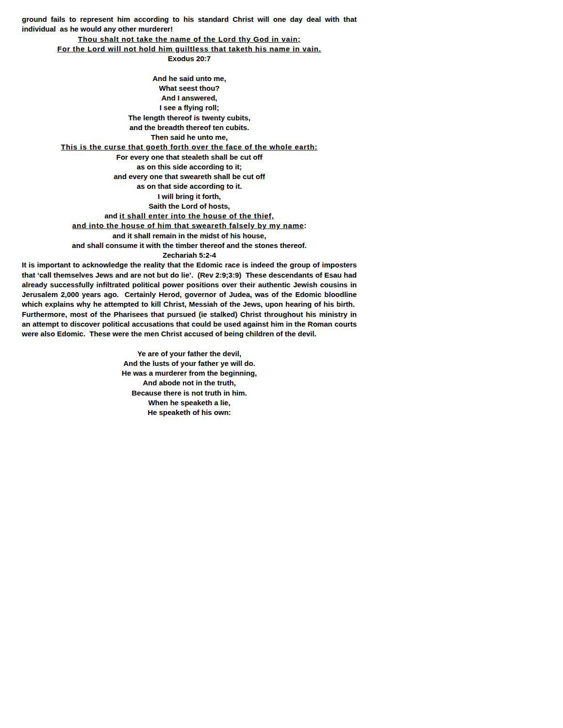ground fails to represent him according to his standard Christ will one day deal with that individual as he would any other murderer!
Thou shalt not take the name of the Lord thy God in vain;
For the Lord will not hold him guiltless that taketh his name in vain.
Exodus 20:7
And he said unto me,
What seest thou?
And I answered,
I see a flying roll;
The length thereof is twenty cubits,
and the breadth thereof ten cubits.
Then said he unto me,
This is the curse that goeth forth over the face of the whole earth:
For every one that stealeth shall be cut off
as on this side according to it;
and every one that sweareth shall be cut off
as on that side according to it.
I will bring it forth,
Saith the Lord of hosts,
and it shall enter into the house of the thief,
and into the house of him that sweareth falsely by my name:
and it shall remain in the midst of his house,
and shall consume it with the timber thereof and the stones thereof.
Zechariah 5:2-4
It is important to acknowledge the reality that the Edomic race is indeed the group of imposters that ‘call themselves Jews and are not but do lie’. (Rev 2:9;3:9) These descendants of Esau had already successfully infiltrated political power positions over their authentic Jewish cousins in Jerusalem 2,000 years ago. Certainly Herod, governor of Judea, was of the Edomic bloodline which explains why he attempted to kill Christ, Messiah of the Jews, upon hearing of his birth. Furthermore, most of the Pharisees that pursued (ie stalked) Christ throughout his ministry in an attempt to discover political accusations that could be used against him in the Roman courts were also Edomic. These were the men Christ accused of being children of the devil.
Ye are of your father the devil,
And the lusts of your father ye will do.
He was a murderer from the beginning,
And abode not in the truth,
Because there is not truth in him.
When he speaketh a lie,
He speaketh of his own: